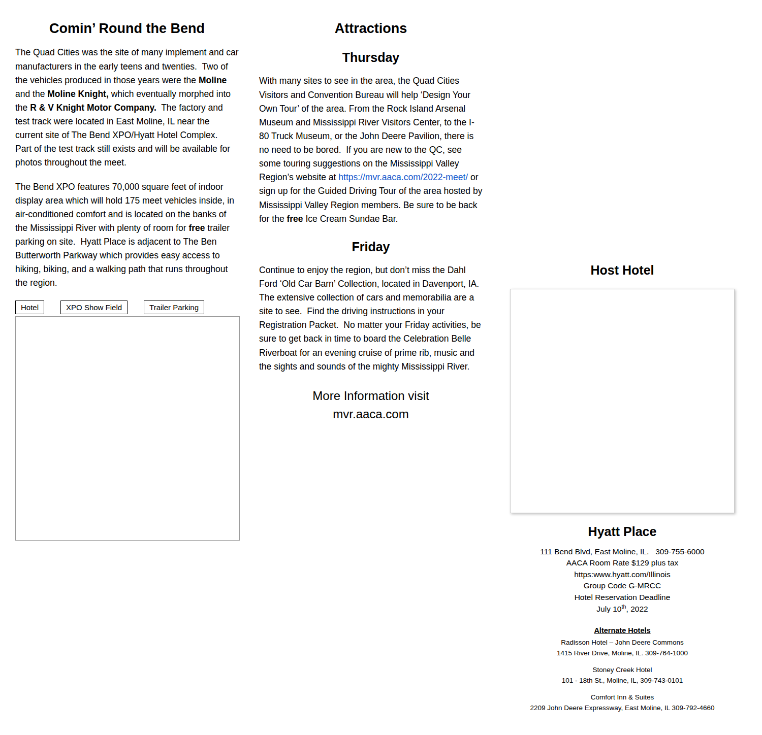Comin’ Round the Bend
The Quad Cities was the site of many implement and car manufacturers in the early teens and twenties. Two of the vehicles produced in those years were the Moline and the Moline Knight, which eventually morphed into the R & V Knight Motor Company. The factory and test track were located in East Moline, IL near the current site of The Bend XPO/Hyatt Hotel Complex. Part of the test track still exists and will be available for photos throughout the meet.
The Bend XPO features 70,000 square feet of indoor display area which will hold 175 meet vehicles inside, in air-conditioned comfort and is located on the banks of the Mississippi River with plenty of room for free trailer parking on site. Hyatt Place is adjacent to The Ben Butterworth Parkway which provides easy access to hiking, biking, and a walking path that runs throughout the region.
Hotel XPO Show Field Trailer Parking
Attractions
Thursday
With many sites to see in the area, the Quad Cities Visitors and Convention Bureau will help ‘Design Your Own Tour’ of the area. From the Rock Island Arsenal Museum and Mississippi River Visitors Center, to the I-80 Truck Museum, or the John Deere Pavilion, there is no need to be bored. If you are new to the QC, see some touring suggestions on the Mississippi Valley Region’s website at https://mvr.aaca.com/2022-meet/ or sign up for the Guided Driving Tour of the area hosted by Mississippi Valley Region members. Be sure to be back for the free Ice Cream Sundae Bar.
Friday
Continue to enjoy the region, but don’t miss the Dahl Ford ‘Old Car Barn’ Collection, located in Davenport, IA. The extensive collection of cars and memorabilia are a site to see. Find the driving instructions in your Registration Packet. No matter your Friday activities, be sure to get back in time to board the Celebration Belle Riverboat for an evening cruise of prime rib, music and the sights and sounds of the mighty Mississippi River.
More Information visit
mvr.aaca.com
Host Hotel
Hyatt Place
111 Bend Blvd, East Moline, IL. 309-755-6000
AACA Room Rate $129 plus tax
https:www.hyatt.com/Illinois
Group Code G-MRCC
Hotel Reservation Deadline
July 10th, 2022
Alternate Hotels
Radisson Hotel – John Deere Commons
1415 River Drive, Moline, IL. 309-764-1000
Stoney Creek Hotel
101 - 18th St., Moline, IL, 309-743-0101
Comfort Inn & Suites
2209 John Deere Expressway, East Moline, IL 309-792-4660